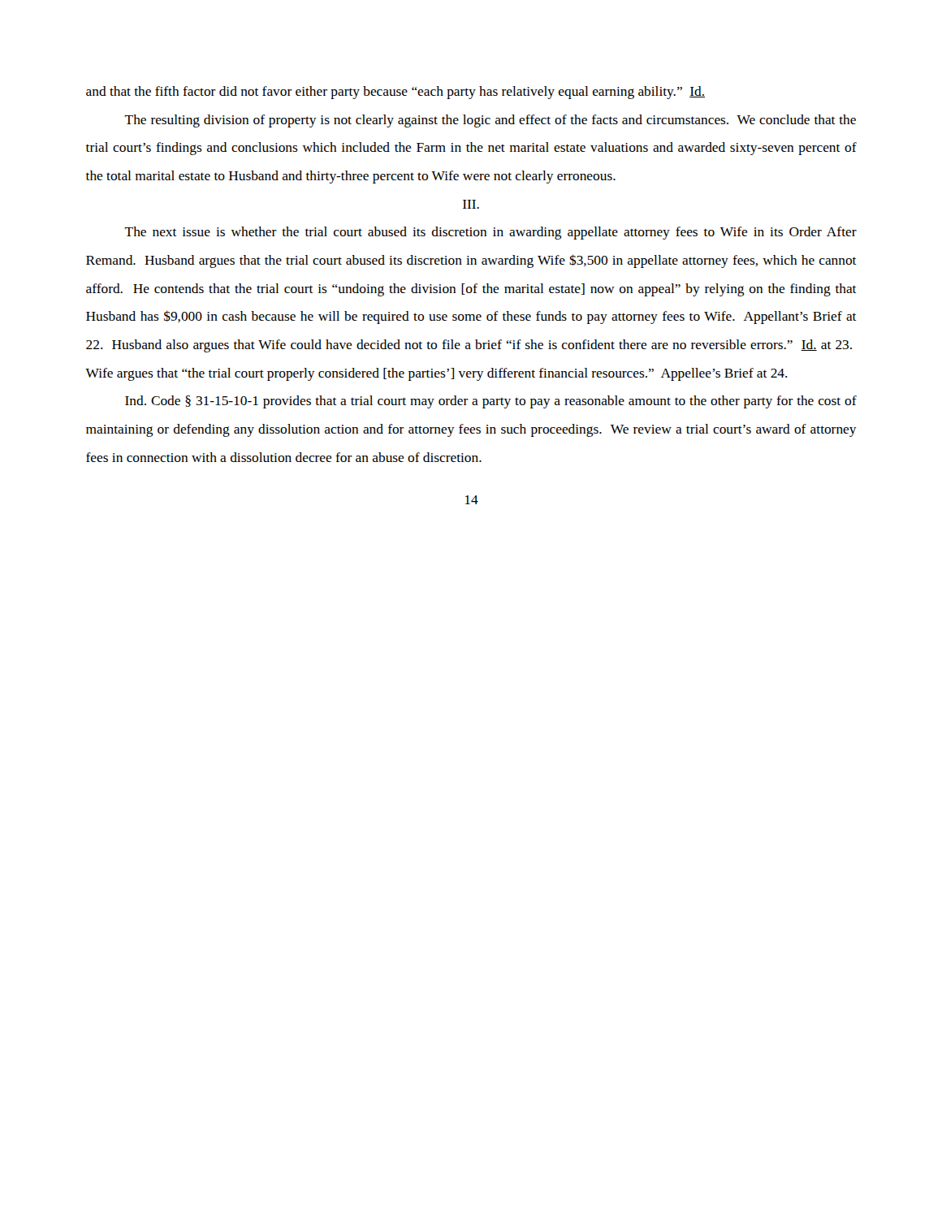and that the fifth factor did not favor either party because “each party has relatively equal earning ability.” Id.
The resulting division of property is not clearly against the logic and effect of the facts and circumstances. We conclude that the trial court’s findings and conclusions which included the Farm in the net marital estate valuations and awarded sixty-seven percent of the total marital estate to Husband and thirty-three percent to Wife were not clearly erroneous.
III.
The next issue is whether the trial court abused its discretion in awarding appellate attorney fees to Wife in its Order After Remand. Husband argues that the trial court abused its discretion in awarding Wife $3,500 in appellate attorney fees, which he cannot afford. He contends that the trial court is “undoing the division [of the marital estate] now on appeal” by relying on the finding that Husband has $9,000 in cash because he will be required to use some of these funds to pay attorney fees to Wife. Appellant’s Brief at 22. Husband also argues that Wife could have decided not to file a brief “if she is confident there are no reversible errors.” Id. at 23. Wife argues that “the trial court properly considered [the parties’] very different financial resources.” Appellee’s Brief at 24.
Ind. Code § 31-15-10-1 provides that a trial court may order a party to pay a reasonable amount to the other party for the cost of maintaining or defending any dissolution action and for attorney fees in such proceedings. We review a trial court’s award of attorney fees in connection with a dissolution decree for an abuse of discretion.
14